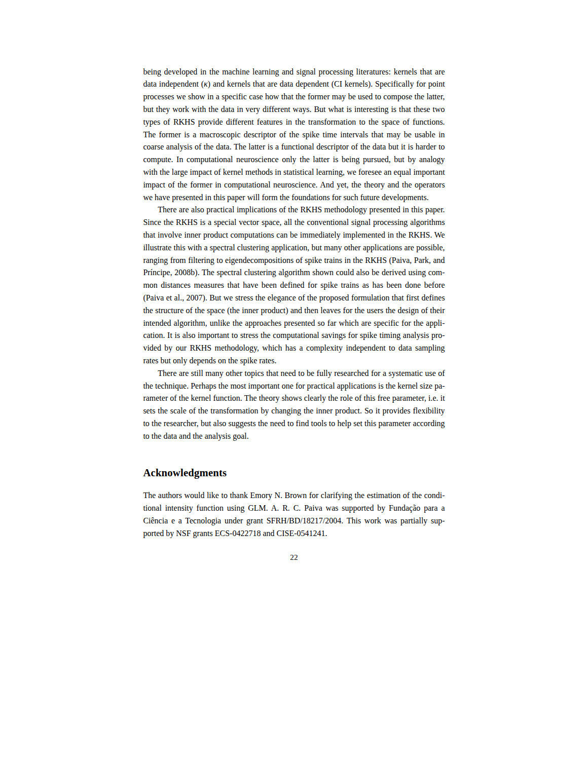being developed in the machine learning and signal processing literatures: kernels that are data independent (κ) and kernels that are data dependent (CI kernels). Specifically for point processes we show in a specific case how that the former may be used to compose the latter, but they work with the data in very different ways. But what is interesting is that these two types of RKHS provide different features in the transformation to the space of functions. The former is a macroscopic descriptor of the spike time intervals that may be usable in coarse analysis of the data. The latter is a functional descriptor of the data but it is harder to compute. In computational neuroscience only the latter is being pursued, but by analogy with the large impact of kernel methods in statistical learning, we foresee an equal important impact of the former in computational neuroscience. And yet, the theory and the operators we have presented in this paper will form the foundations for such future developments.
There are also practical implications of the RKHS methodology presented in this paper. Since the RKHS is a special vector space, all the conventional signal processing algorithms that involve inner product computations can be immediately implemented in the RKHS. We illustrate this with a spectral clustering application, but many other applications are possible, ranging from filtering to eigendecompositions of spike trains in the RKHS (Paiva, Park, and Príncipe, 2008b). The spectral clustering algorithm shown could also be derived using common distances measures that have been defined for spike trains as has been done before (Paiva et al., 2007). But we stress the elegance of the proposed formulation that first defines the structure of the space (the inner product) and then leaves for the users the design of their intended algorithm, unlike the approaches presented so far which are specific for the application. It is also important to stress the computational savings for spike timing analysis provided by our RKHS methodology, which has a complexity independent to data sampling rates but only depends on the spike rates.
There are still many other topics that need to be fully researched for a systematic use of the technique. Perhaps the most important one for practical applications is the kernel size parameter of the kernel function. The theory shows clearly the role of this free parameter, i.e. it sets the scale of the transformation by changing the inner product. So it provides flexibility to the researcher, but also suggests the need to find tools to help set this parameter according to the data and the analysis goal.
Acknowledgments
The authors would like to thank Emory N. Brown for clarifying the estimation of the conditional intensity function using GLM. A. R. C. Paiva was supported by Fundação para a Ciência e a Tecnologia under grant SFRH/BD/18217/2004. This work was partially supported by NSF grants ECS-0422718 and CISE-0541241.
22